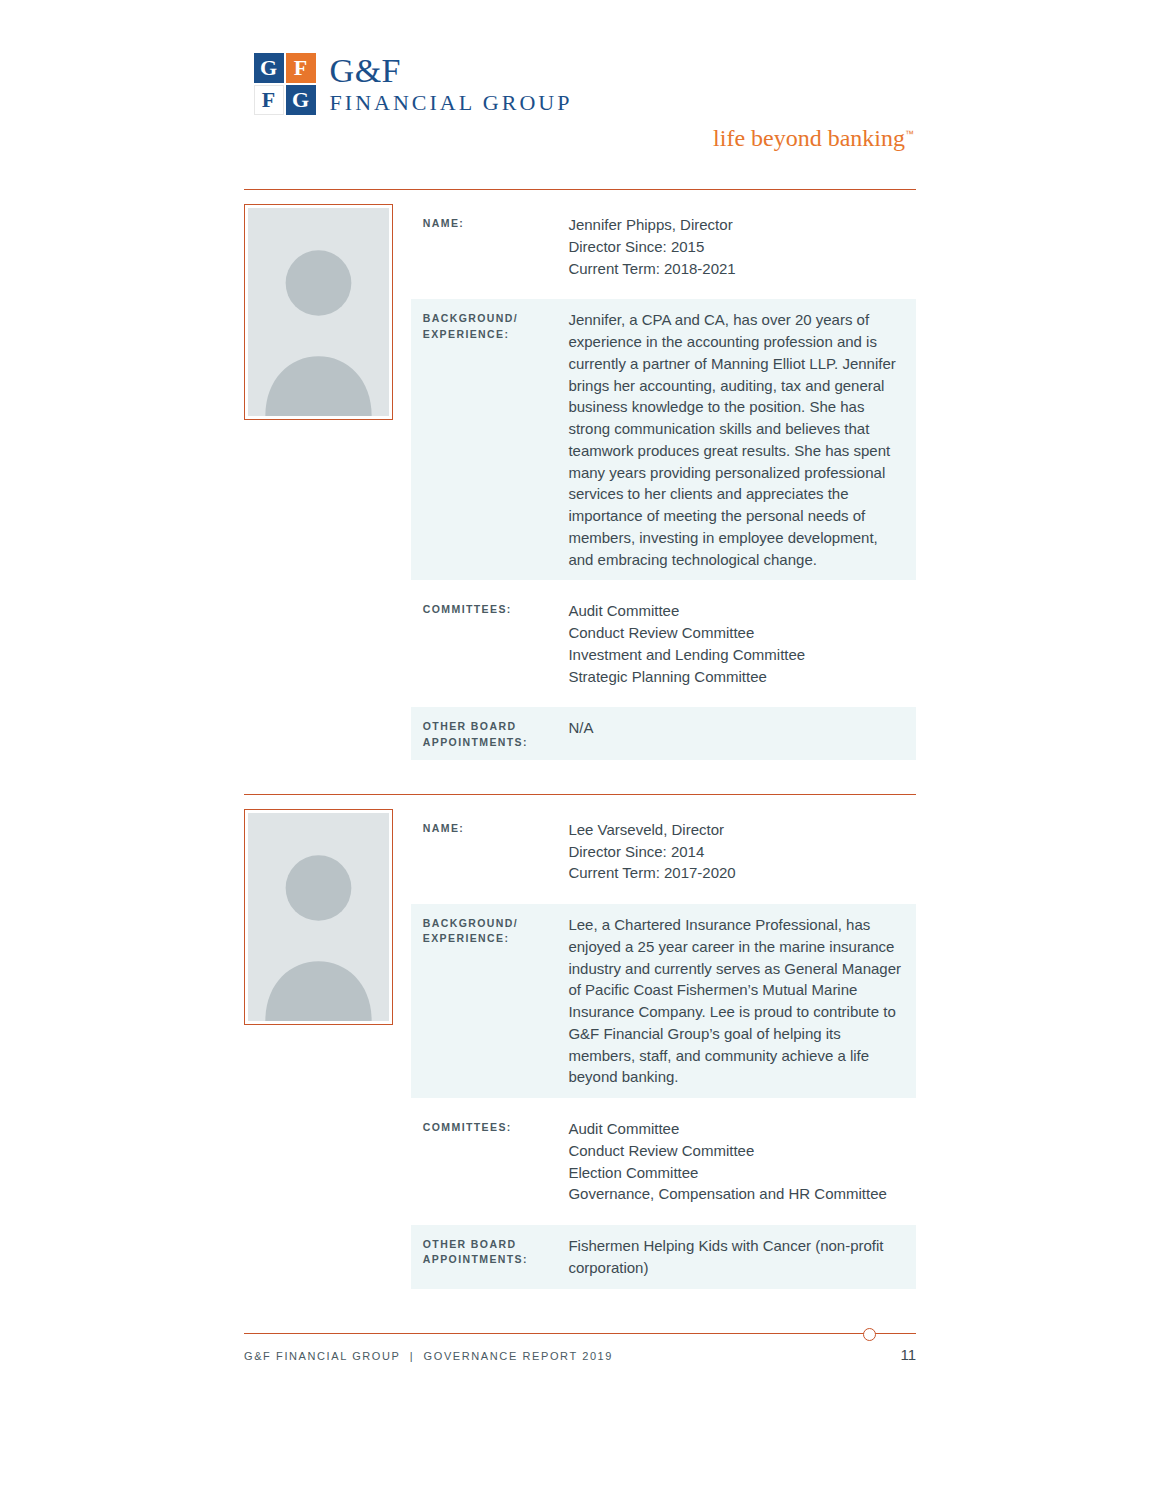G F F G
G&F FINANCIAL GROUP
life beyond banking™
Name:
Jennifer Phipps, Director Director Since: 2015 Current Term: 2018-2021
Background/
Experience:
Jennifer, a CPA and CA, has over 20 years of experience in the accounting profession and is currently a partner of Manning Elliot LLP. Jennifer brings her accounting, auditing, tax and general business knowledge to the position. She has strong communication skills and believes that teamwork produces great results. She has spent many years providing personalized professional services to her clients and appreciates the importance of meeting the personal needs of members, investing in employee development, and embracing technological change.
Committees:
Audit Committee
Conduct Review Committee
Investment and Lending Committee
Strategic Planning Committee
Other Board
Appointments:
N/A
Name:
Lee Varseveld, Director Director Since: 2014 Current Term: 2017-2020
Background/
Experience:
Lee, a Chartered Insurance Professional, has enjoyed a 25 year career in the marine insurance industry and currently serves as General Manager of Pacific Coast Fishermen’s Mutual Marine Insurance Company. Lee is proud to contribute to G&F Financial Group’s goal of helping its members, staff, and community achieve a life beyond banking.
Committees:
Audit Committee
Conduct Review Committee
Election Committee
Governance, Compensation and HR Committee
Other Board
Appointments:
Fishermen Helping Kids with Cancer (non-profit corporation)
G&F Financial Group | Governance Report 2019
11